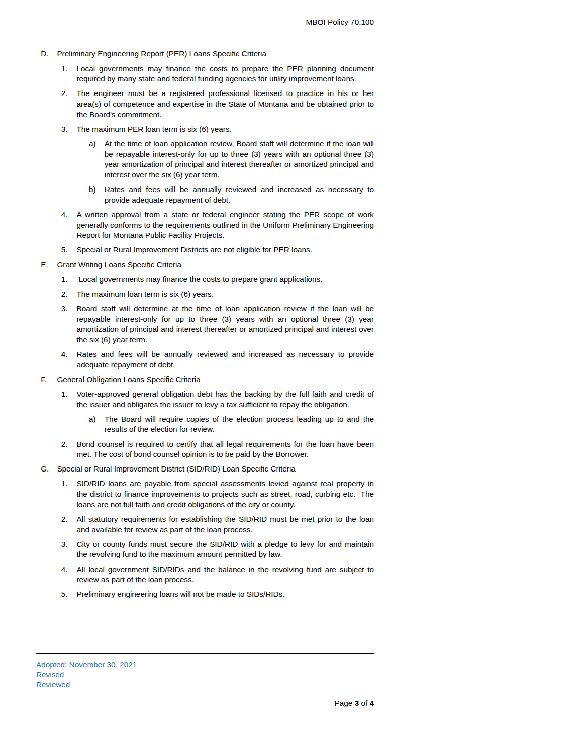MBOI Policy 70.100
D. Preliminary Engineering Report (PER) Loans Specific Criteria
1. Local governments may finance the costs to prepare the PER planning document required by many state and federal funding agencies for utility improvement loans.
2. The engineer must be a registered professional licensed to practice in his or her area(s) of competence and expertise in the State of Montana and be obtained prior to the Board's commitment.
3. The maximum PER loan term is six (6) years.
a) At the time of loan application review, Board staff will determine if the loan will be repayable interest-only for up to three (3) years with an optional three (3) year amortization of principal and interest thereafter or amortized principal and interest over the six (6) year term.
b) Rates and fees will be annually reviewed and increased as necessary to provide adequate repayment of debt.
4. A written approval from a state or federal engineer stating the PER scope of work generally conforms to the requirements outlined in the Uniform Preliminary Engineering Report for Montana Public Facility Projects.
5. Special or Rural Improvement Districts are not eligible for PER loans.
E. Grant Writing Loans Specific Criteria
1. Local governments may finance the costs to prepare grant applications.
2. The maximum loan term is six (6) years.
3. Board staff will determine at the time of loan application review if the loan will be repayable interest-only for up to three (3) years with an optional three (3) year amortization of principal and interest thereafter or amortized principal and interest over the six (6) year term.
4. Rates and fees will be annually reviewed and increased as necessary to provide adequate repayment of debt.
F. General Obligation Loans Specific Criteria
1. Voter-approved general obligation debt has the backing by the full faith and credit of the issuer and obligates the issuer to levy a tax sufficient to repay the obligation.
a) The Board will require copies of the election process leading up to and the results of the election for review.
2. Bond counsel is required to certify that all legal requirements for the loan have been met. The cost of bond counsel opinion is to be paid by the Borrower.
G. Special or Rural Improvement District (SID/RID) Loan Specific Criteria
1. SID/RID loans are payable from special assessments levied against real property in the district to finance improvements to projects such as street, road, curbing etc. The loans are not full faith and credit obligations of the city or county.
2. All statutory requirements for establishing the SID/RID must be met prior to the loan and available for review as part of the loan process.
3. City or county funds must secure the SID/RID with a pledge to levy for and maintain the revolving fund to the maximum amount permitted by law.
4. All local government SID/RIDs and the balance in the revolving fund are subject to review as part of the loan process.
5. Preliminary engineering loans will not be made to SIDs/RIDs.
Adopted: November 30, 2021
Revised
Reviewed
Page 3 of 4